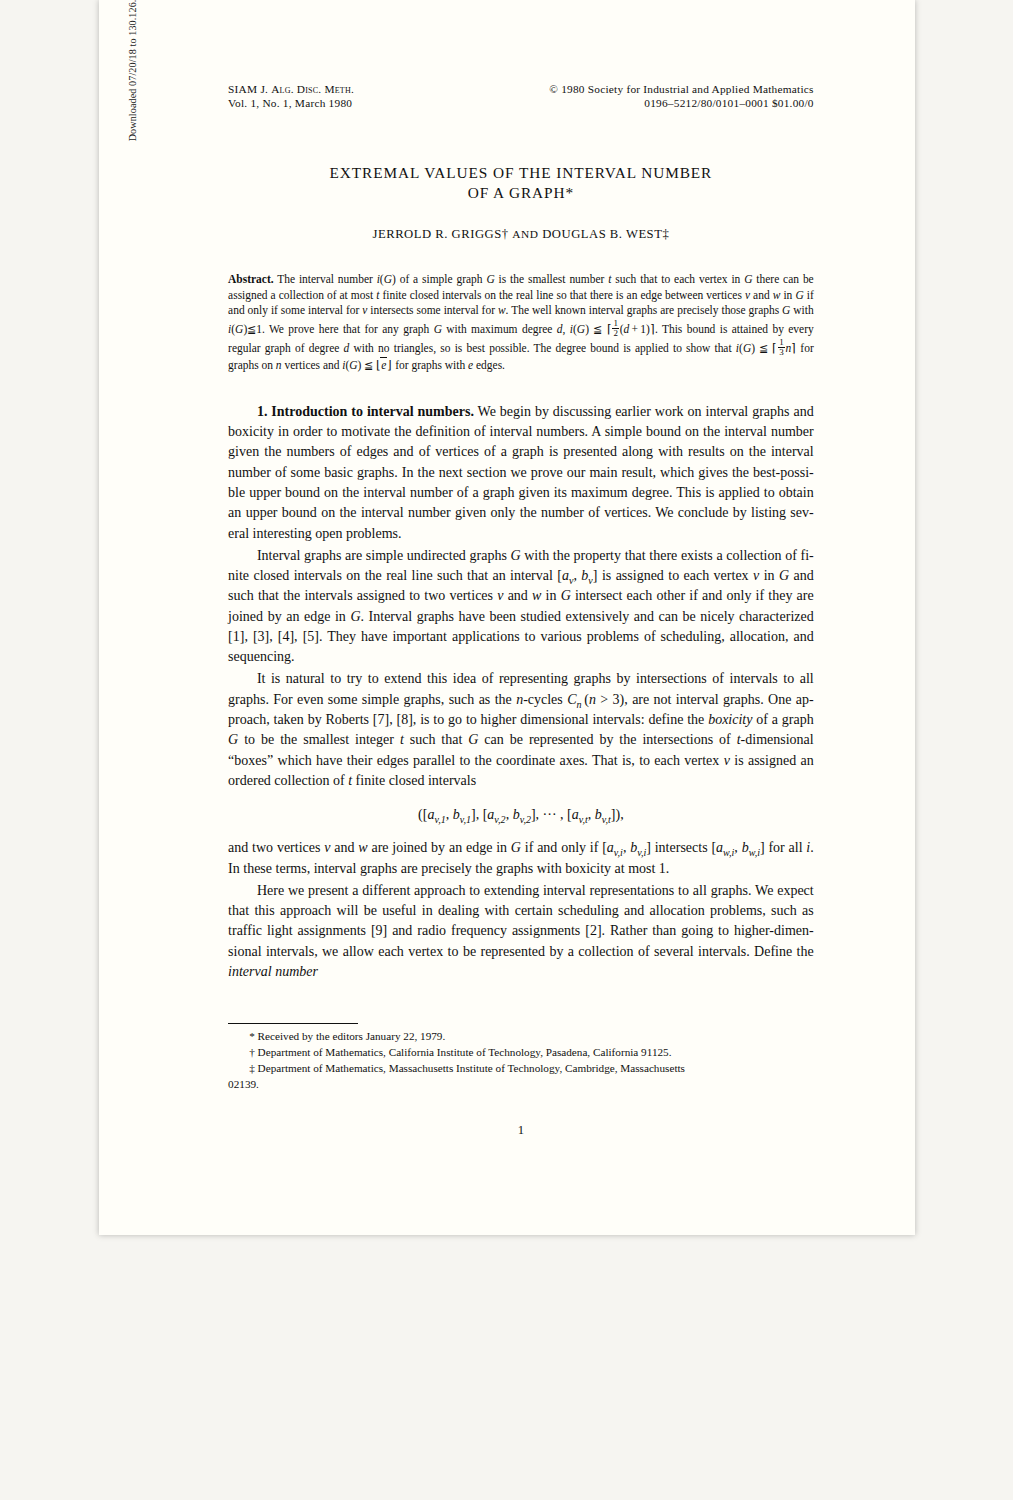Downloaded 07/20/18 to 130.126.108.125. Redistribution subject to SIAM license or copyright; see http://www.siam.org/journals/ojsa.php
SIAM J. Alg. Disc. Meth.
Vol. 1, No. 1, March 1980
© 1980 Society for Industrial and Applied Mathematics
0196–5212/80/0101–0001 $01.00/0
EXTREMAL VALUES OF THE INTERVAL NUMBER
OF A GRAPH*
JERROLD R. GRIGGS† AND DOUGLAS B. WEST‡
Abstract. The interval number i(G) of a simple graph G is the smallest number t such that to each vertex in G there can be assigned a collection of at most t finite closed intervals on the real line so that there is an edge between vertices v and w in G if and only if some interval for v intersects some interval for w. The well known interval graphs are precisely those graphs G with i(G)≦1. We prove here that for any graph G with maximum degree d, i(G) ≦ ⌈12(d + 1)⌉. This bound is attained by every regular graph of degree d with no triangles, so is best possible. The degree bound is applied to show that i(G) ≦ ⌈13 n⌉ for graphs on n vertices and i(G) ≦ ⌊e⌋ for graphs with e edges.
1. Introduction to interval numbers. We begin by discussing earlier work on interval graphs and boxicity in order to motivate the definition of interval numbers. A simple bound on the interval number given the numbers of edges and of vertices of a graph is presented along with results on the interval number of some basic graphs. In the next section we prove our main result, which gives the best-possible upper bound on the interval number of a graph given its maximum degree. This is applied to obtain an upper bound on the interval number given only the number of vertices. We conclude by listing several interesting open problems.
Interval graphs are simple undirected graphs G with the property that there exists a collection of finite closed intervals on the real line such that an interval [av, bv] is assigned to each vertex v in G and such that the intervals assigned to two vertices v and w in G intersect each other if and only if they are joined by an edge in G. Interval graphs have been studied extensively and can be nicely characterized [1], [3], [4], [5]. They have important applications to various problems of scheduling, allocation, and sequencing.
It is natural to try to extend this idea of representing graphs by intersections of intervals to all graphs. For even some simple graphs, such as the n-cycles Cn (n > 3), are not interval graphs. One approach, taken by Roberts [7], [8], is to go to higher dimensional intervals: define the boxicity of a graph G to be the smallest integer t such that G can be represented by the intersections of t-dimensional “boxes” which have their edges parallel to the coordinate axes. That is, to each vertex v is assigned an ordered collection of t finite closed intervals
([av,1, bv,1], [av,2, bv,2], ··· , [av,t, bv,t]),
and two vertices v and w are joined by an edge in G if and only if [av,i, bv,i] intersects [aw,i, bw,i] for all i. In these terms, interval graphs are precisely the graphs with boxicity at most 1.
Here we present a different approach to extending interval representations to all graphs. We expect that this approach will be useful in dealing with certain scheduling and allocation problems, such as traffic light assignments [9] and radio frequency assignments [2]. Rather than going to higher-dimensional intervals, we allow each vertex to be represented by a collection of several intervals. Define the interval number
* Received by the editors January 22, 1979.
† Department of Mathematics, California Institute of Technology, Pasadena, California 91125.
‡ Department of Mathematics, Massachusetts Institute of Technology, Cambridge, Massachusetts
02139.
1